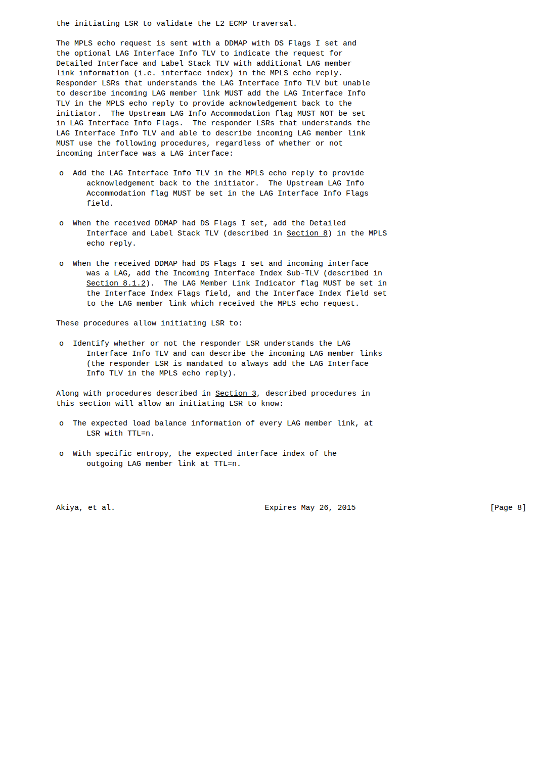the initiating LSR to validate the L2 ECMP traversal.
The MPLS echo request is sent with a DDMAP with DS Flags I set and the optional LAG Interface Info TLV to indicate the request for Detailed Interface and Label Stack TLV with additional LAG member link information (i.e. interface index) in the MPLS echo reply. Responder LSRs that understands the LAG Interface Info TLV but unable to describe incoming LAG member link MUST add the LAG Interface Info TLV in the MPLS echo reply to provide acknowledgement back to the initiator. The Upstream LAG Info Accommodation flag MUST NOT be set in LAG Interface Info Flags. The responder LSRs that understands the LAG Interface Info TLV and able to describe incoming LAG member link MUST use the following procedures, regardless of whether or not incoming interface was a LAG interface:
Add the LAG Interface Info TLV in the MPLS echo reply to provide acknowledgement back to the initiator. The Upstream LAG Info Accommodation flag MUST be set in the LAG Interface Info Flags field.
When the received DDMAP had DS Flags I set, add the Detailed Interface and Label Stack TLV (described in Section 8) in the MPLS echo reply.
When the received DDMAP had DS Flags I set and incoming interface was a LAG, add the Incoming Interface Index Sub-TLV (described in Section 8.1.2). The LAG Member Link Indicator flag MUST be set in the Interface Index Flags field, and the Interface Index field set to the LAG member link which received the MPLS echo request.
These procedures allow initiating LSR to:
Identify whether or not the responder LSR understands the LAG Interface Info TLV and can describe the incoming LAG member links (the responder LSR is mandated to always add the LAG Interface Info TLV in the MPLS echo reply).
Along with procedures described in Section 3, described procedures in this section will allow an initiating LSR to know:
The expected load balance information of every LAG member link, at LSR with TTL=n.
With specific entropy, the expected interface index of the outgoing LAG member link at TTL=n.
Akiya, et al. Expires May 26, 2015[Page 8]